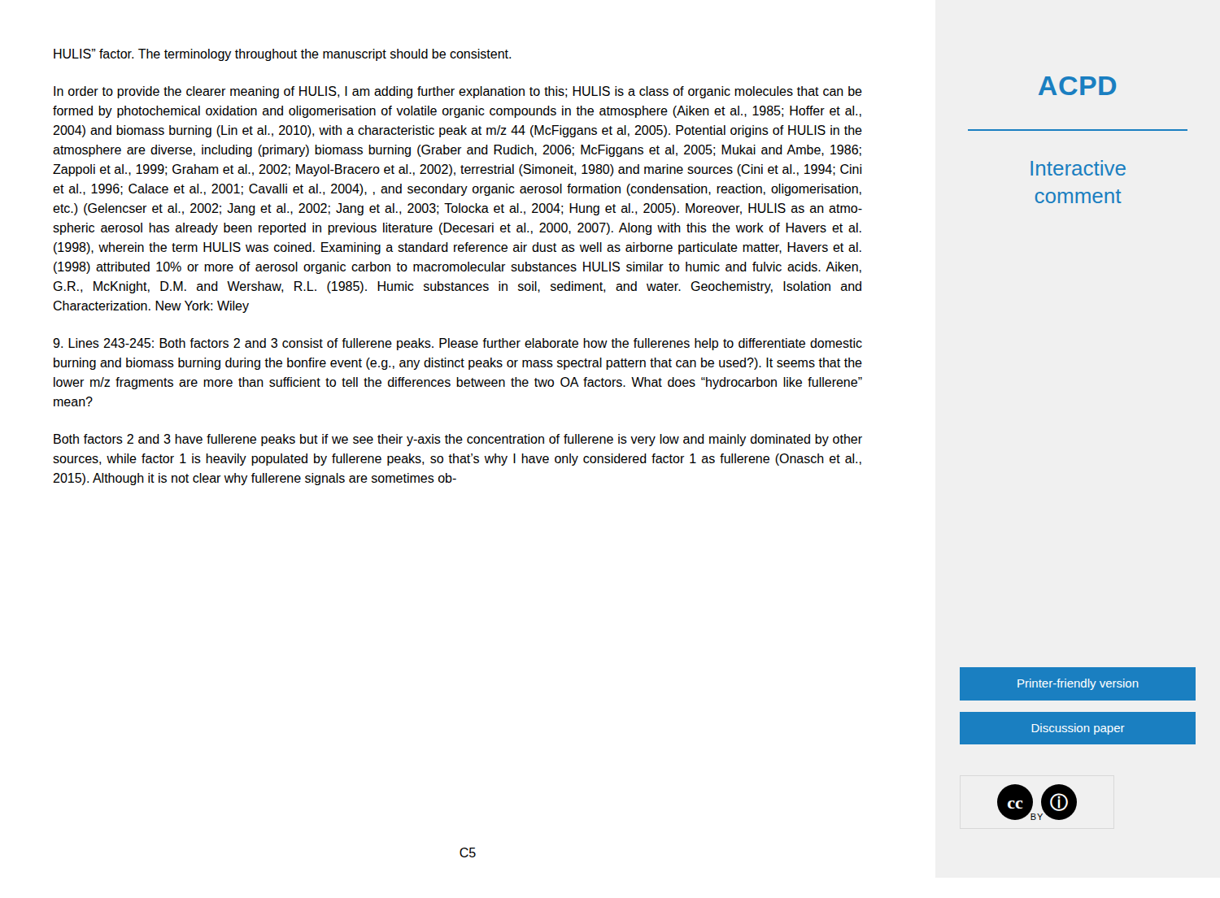HULIS” factor. The terminology throughout the manuscript should be consistent.
In order to provide the clearer meaning of HULIS, I am adding further explanation to this; HULIS is a class of organic molecules that can be formed by photochemical oxidation and oligomerisation of volatile organic compounds in the atmosphere (Aiken et al., 1985; Hoffer et al., 2004) and biomass burning (Lin et al., 2010), with a characteristic peak at m/z 44 (McFiggans et al, 2005). Potential origins of HULIS in the atmosphere are diverse, including (primary) biomass burning (Graber and Rudich, 2006; McFiggans et al, 2005; Mukai and Ambe, 1986; Zappoli et al., 1999; Graham et al., 2002; Mayol-Bracero et al., 2002), terrestrial (Simoneit, 1980) and marine sources (Cini et al., 1994; Cini et al., 1996; Calace et al., 2001; Cavalli et al., 2004), , and secondary organic aerosol formation (condensation, reaction, oligomerisation, etc.) (Gelencser et al., 2002; Jang et al., 2002; Jang et al., 2003; Tolocka et al., 2004; Hung et al., 2005). Moreover, HULIS as an atmospheric aerosol has already been reported in previous literature (Decesari et al., 2000, 2007). Along with this the work of Havers et al. (1998), wherein the term HULIS was coined. Examining a standard reference air dust as well as airborne particulate matter, Havers et al. (1998) attributed 10% or more of aerosol organic carbon to macromolecular substances HULIS similar to humic and fulvic acids. Aiken, G.R., McKnight, D.M. and Wershaw, R.L. (1985). Humic substances in soil, sediment, and water. Geochemistry, Isolation and Characterization. New York: Wiley
9. Lines 243-245: Both factors 2 and 3 consist of fullerene peaks. Please further elaborate how the fullerenes help to differentiate domestic burning and biomass burning during the bonfire event (e.g., any distinct peaks or mass spectral pattern that can be used?). It seems that the lower m/z fragments are more than sufficient to tell the differences between the two OA factors. What does “hydrocarbon like fullerene” mean?
Both factors 2 and 3 have fullerene peaks but if we see their y-axis the concentration of fullerene is very low and mainly dominated by other sources, while factor 1 is heavily populated by fullerene peaks, so that’s why I have only considered factor 1 as fullerene (Onasch et al., 2015). Although it is not clear why fullerene signals are sometimes ob-
C5
ACPD
Interactive
comment
Printer-friendly version Discussion paper
cc
ⓘ
BY